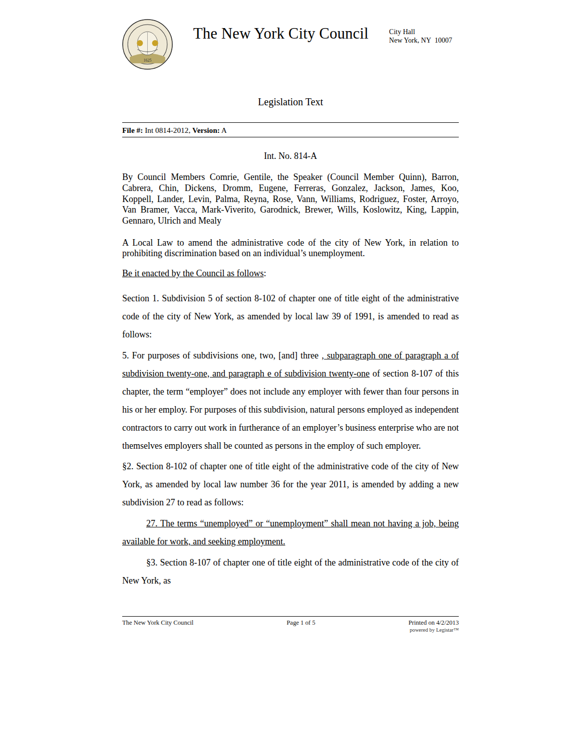The New York City Council
City Hall
New York, NY 10007
Legislation Text
File #: Int 0814-2012, Version: A
Int. No. 814-A
By Council Members Comrie, Gentile, the Speaker (Council Member Quinn), Barron, Cabrera, Chin, Dickens, Dromm, Eugene, Ferreras, Gonzalez, Jackson, James, Koo, Koppell, Lander, Levin, Palma, Reyna, Rose, Vann, Williams, Rodriguez, Foster, Arroyo, Van Bramer, Vacca, Mark-Viverito, Garodnick, Brewer, Wills, Koslowitz, King, Lappin, Gennaro, Ulrich and Mealy
A Local Law to amend the administrative code of the city of New York, in relation to prohibiting discrimination based on an individual’s unemployment.
Be it enacted by the Council as follows:
Section 1. Subdivision 5 of section 8-102 of chapter one of title eight of the administrative code of the city of New York, as amended by local law 39 of 1991, is amended to read as follows:
5. For purposes of subdivisions one, two, [and] three , subparagraph one of paragraph a of subdivision twenty-one, and paragraph e of subdivision twenty-one of section 8-107 of this chapter, the term “employer” does not include any employer with fewer than four persons in his or her employ. For purposes of this subdivision, natural persons employed as independent contractors to carry out work in furtherance of an employer’s business enterprise who are not themselves employers shall be counted as persons in the employ of such employer.
§2. Section 8-102 of chapter one of title eight of the administrative code of the city of New York, as amended by local law number 36 for the year 2011, is amended by adding a new subdivision 27 to read as follows:
27. The terms “unemployed” or “unemployment” shall mean not having a job, being available for work, and seeking employment.
§3. Section 8-107 of chapter one of title eight of the administrative code of the city of New York, as
The New York City Council
Page 1 of 5
Printed on 4/2/2013
powered by Legistar™